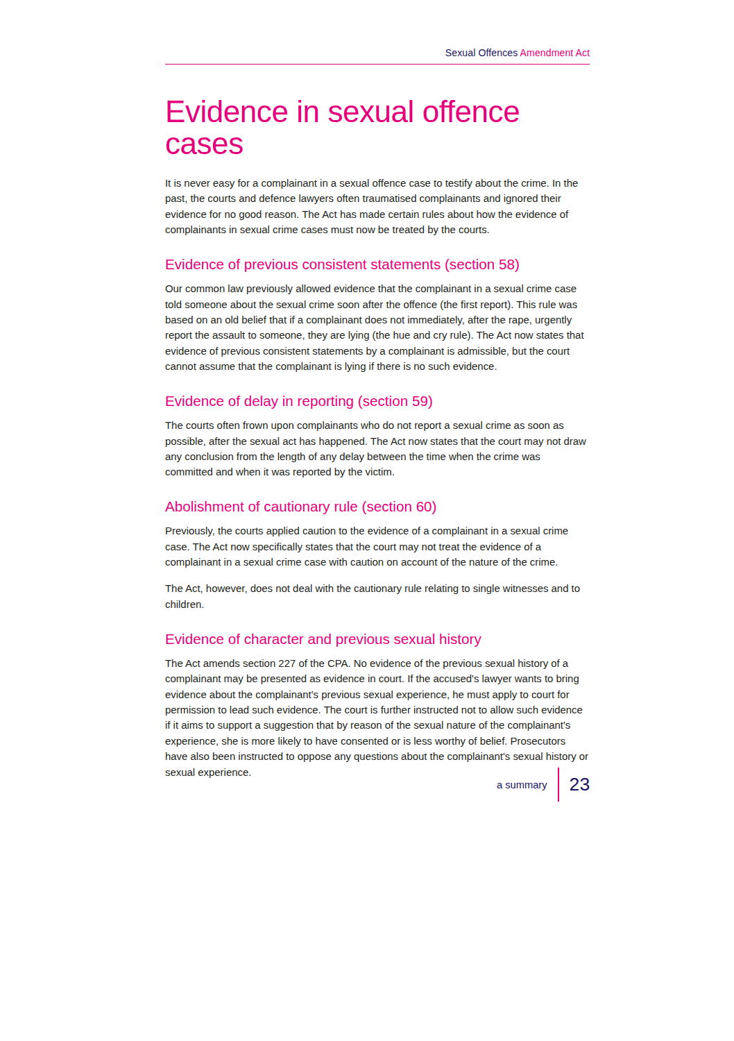Sexual Offences Amendment Act
Evidence in sexual offence cases
It is never easy for a complainant in a sexual offence case to testify about the crime. In the past, the courts and defence lawyers often traumatised complainants and ignored their evidence for no good reason. The Act has made certain rules about how the evidence of complainants in sexual crime cases must now be treated by the courts.
Evidence of previous consistent statements (section 58)
Our common law previously allowed evidence that the complainant in a sexual crime case told someone about the sexual crime soon after the offence (the first report). This rule was based on an old belief that if a complainant does not immediately, after the rape, urgently report the assault to someone, they are lying (the hue and cry rule). The Act now states that evidence of previous consistent statements by a complainant is admissible, but the court cannot assume that the complainant is lying if there is no such evidence.
Evidence of delay in reporting (section 59)
The courts often frown upon complainants who do not report a sexual crime as soon as possible, after the sexual act has happened. The Act now states that the court may not draw any conclusion from the length of any delay between the time when the crime was committed and when it was reported by the victim.
Abolishment of cautionary rule (section 60)
Previously, the courts applied caution to the evidence of a complainant in a sexual crime case. The Act now specifically states that the court may not treat the evidence of a complainant in a sexual crime case with caution on account of the nature of the crime.
The Act, however, does not deal with the cautionary rule relating to single witnesses and to children.
Evidence of character and previous sexual history
The Act amends section 227 of the CPA. No evidence of the previous sexual history of a complainant may be presented as evidence in court. If the accused's lawyer wants to bring evidence about the complainant's previous sexual experience, he must apply to court for permission to lead such evidence. The court is further instructed not to allow such evidence if it aims to support a suggestion that by reason of the sexual nature of the complainant's experience, she is more likely to have consented or is less worthy of belief. Prosecutors have also been instructed to oppose any questions about the complainant's sexual history or sexual experience.
a summary 23